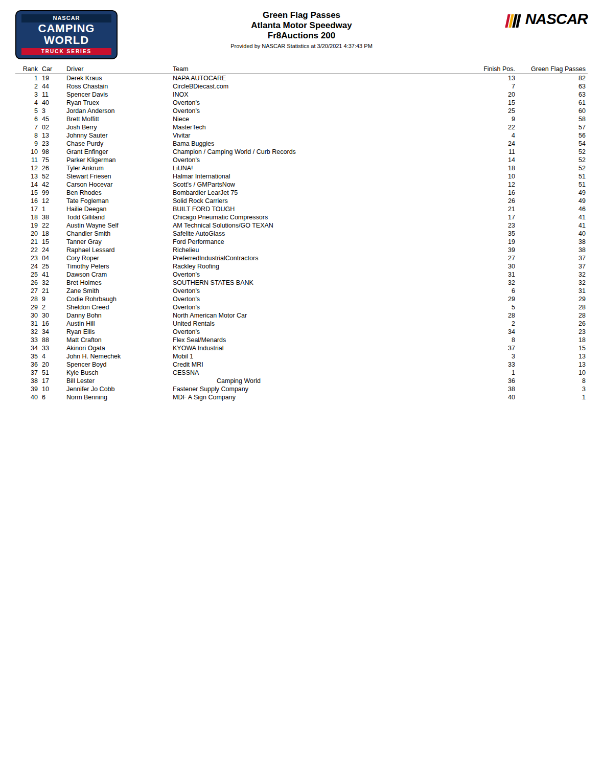NASCAR
CAMPING
WORLD
TRUCK SERIES
Green Flag Passes
Atlanta Motor Speedway
Fr8Auctions 200
Provided by NASCAR Statistics at 3/20/2021 4:37:43 PM
NASCAR
| Rank | Car | Driver | Team | Finish Pos. | Green Flag Passes |
| --- | --- | --- | --- | --- | --- |
| 1 | 19 | Derek Kraus | NAPA AUTOCARE | 13 | 82 |
| 2 | 44 | Ross Chastain | CircleBDiecast.com | 7 | 63 |
| 3 | 11 | Spencer Davis | INOX | 20 | 63 |
| 4 | 40 | Ryan Truex | Overton's | 15 | 61 |
| 5 | 3 | Jordan Anderson | Overton's | 25 | 60 |
| 6 | 45 | Brett Moffitt | Niece | 9 | 58 |
| 7 | 02 | Josh Berry | MasterTech | 22 | 57 |
| 8 | 13 | Johnny Sauter | Vivitar | 4 | 56 |
| 9 | 23 | Chase Purdy | Bama Buggies | 24 | 54 |
| 10 | 98 | Grant Enfinger | Champion / Camping World / Curb Records | 11 | 52 |
| 11 | 75 | Parker Kligerman | Overton's | 14 | 52 |
| 12 | 26 | Tyler Ankrum | LiUNA! | 18 | 52 |
| 13 | 52 | Stewart Friesen | Halmar International | 10 | 51 |
| 14 | 42 | Carson Hocevar | Scott's / GMPartsNow | 12 | 51 |
| 15 | 99 | Ben Rhodes | Bombardier LearJet 75 | 16 | 49 |
| 16 | 12 | Tate Fogleman | Solid Rock Carriers | 26 | 49 |
| 17 | 1 | Hailie Deegan | BUILT FORD TOUGH | 21 | 46 |
| 18 | 38 | Todd Gilliland | Chicago Pneumatic Compressors | 17 | 41 |
| 19 | 22 | Austin Wayne Self | AM Technical Solutions/GO TEXAN | 23 | 41 |
| 20 | 18 | Chandler Smith | Safelite AutoGlass | 35 | 40 |
| 21 | 15 | Tanner Gray | Ford Performance | 19 | 38 |
| 22 | 24 | Raphael Lessard | Richelieu | 39 | 38 |
| 23 | 04 | Cory Roper | PreferredIndustrialContractors | 27 | 37 |
| 24 | 25 | Timothy Peters | Rackley Roofing | 30 | 37 |
| 25 | 41 | Dawson Cram | Overton's | 31 | 32 |
| 26 | 32 | Bret Holmes | SOUTHERN STATES BANK | 32 | 32 |
| 27 | 21 | Zane Smith | Overton's | 6 | 31 |
| 28 | 9 | Codie Rohrbaugh | Overton's | 29 | 29 |
| 29 | 2 | Sheldon Creed | Overton's | 5 | 28 |
| 30 | 30 | Danny Bohn | North American Motor Car | 28 | 28 |
| 31 | 16 | Austin Hill | United Rentals | 2 | 26 |
| 32 | 34 | Ryan Ellis | Overton's | 34 | 23 |
| 33 | 88 | Matt Crafton | Flex Seal/Menards | 8 | 18 |
| 34 | 33 | Akinori Ogata | KYOWA Industrial | 37 | 15 |
| 35 | 4 | John H. Nemechek | Mobil 1 | 3 | 13 |
| 36 | 20 | Spencer Boyd | Credit MRI | 33 | 13 |
| 37 | 51 | Kyle Busch | CESSNA | 1 | 10 |
| 38 | 17 | Bill Lester | Camping World | 36 | 8 |
| 39 | 10 | Jennifer Jo Cobb | Fastener Supply Company | 38 | 3 |
| 40 | 6 | Norm Benning | MDF A Sign Company | 40 | 1 |